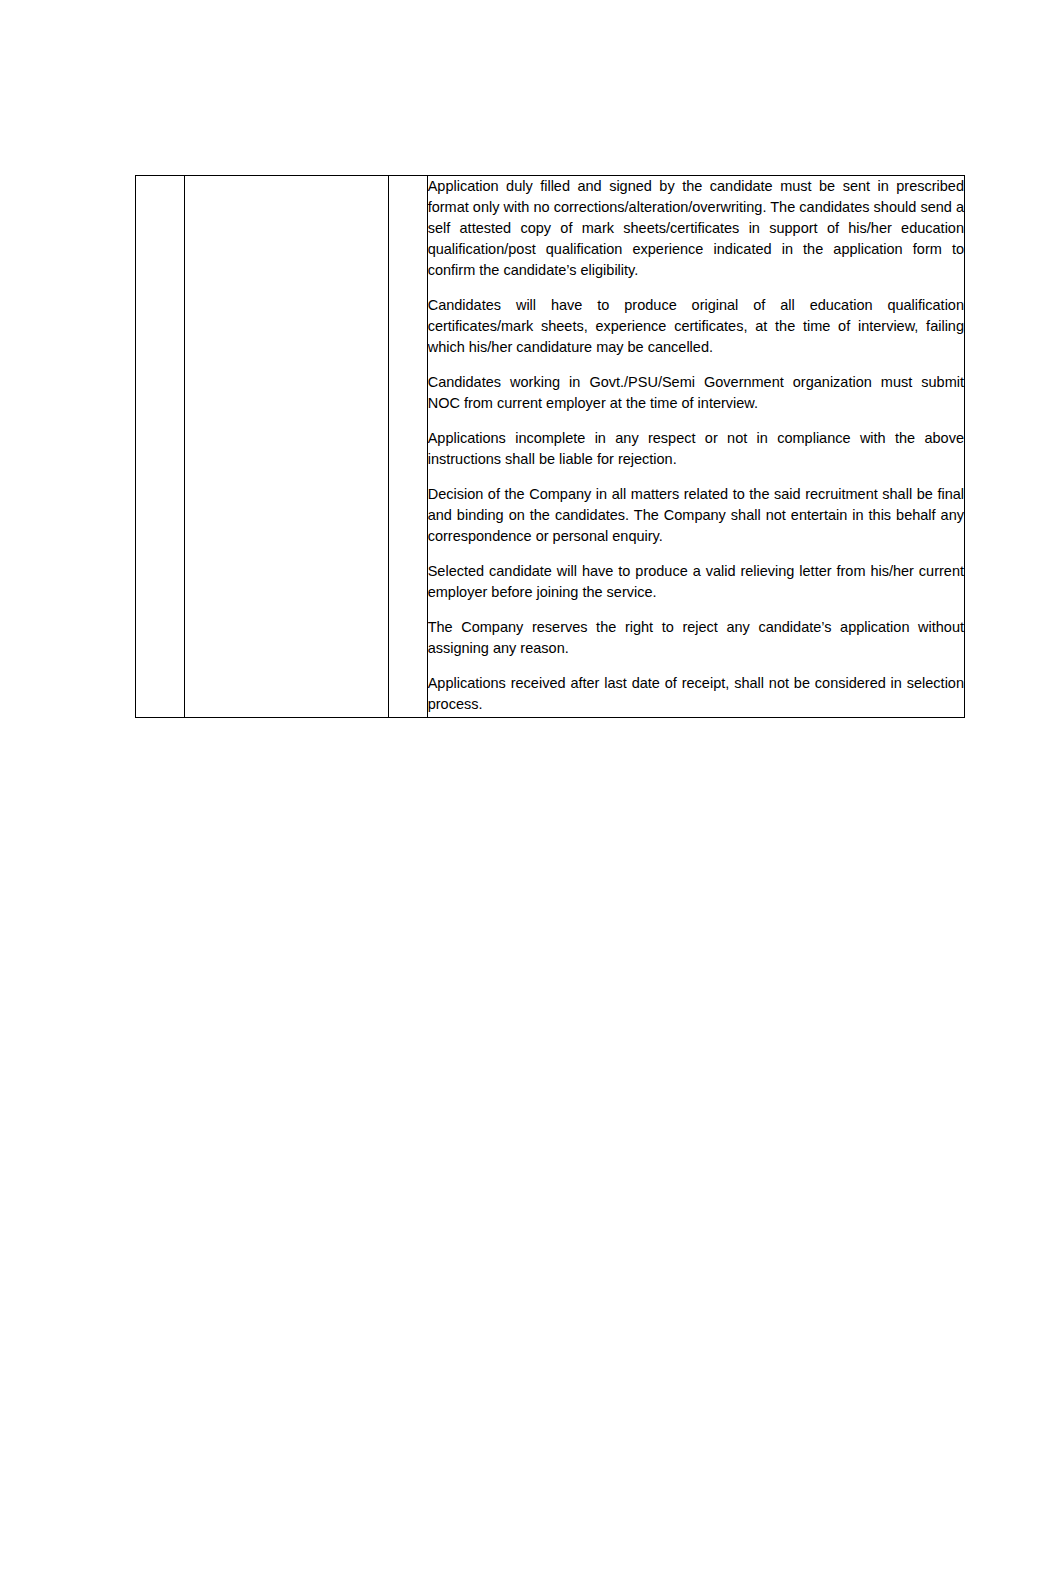| | | | Application duly filled and signed by the candidate must be sent in prescribed format only with no corrections/alteration/overwriting. The candidates should send a self attested copy of mark sheets/certificates in support of his/her education qualification/post qualification experience indicated in the application form to confirm the candidate’s eligibility. Candidates will have to produce original of all education qualification certificates/mark sheets, experience certificates, at the time of interview, failing which his/her candidature may be cancelled. Candidates working in Govt./PSU/Semi Government organization must submit NOC from current employer at the time of interview. Applications incomplete in any respect or not in compliance with the above instructions shall be liable for rejection. Decision of the Company in all matters related to the said recruitment shall be final and binding on the candidates. The Company shall not entertain in this behalf any correspondence or personal enquiry. Selected candidate will have to produce a valid relieving letter from his/her current employer before joining the service. The Company reserves the right to reject any candidate’s application without assigning any reason. Applications received after last date of receipt, shall not be considered in selection process. |